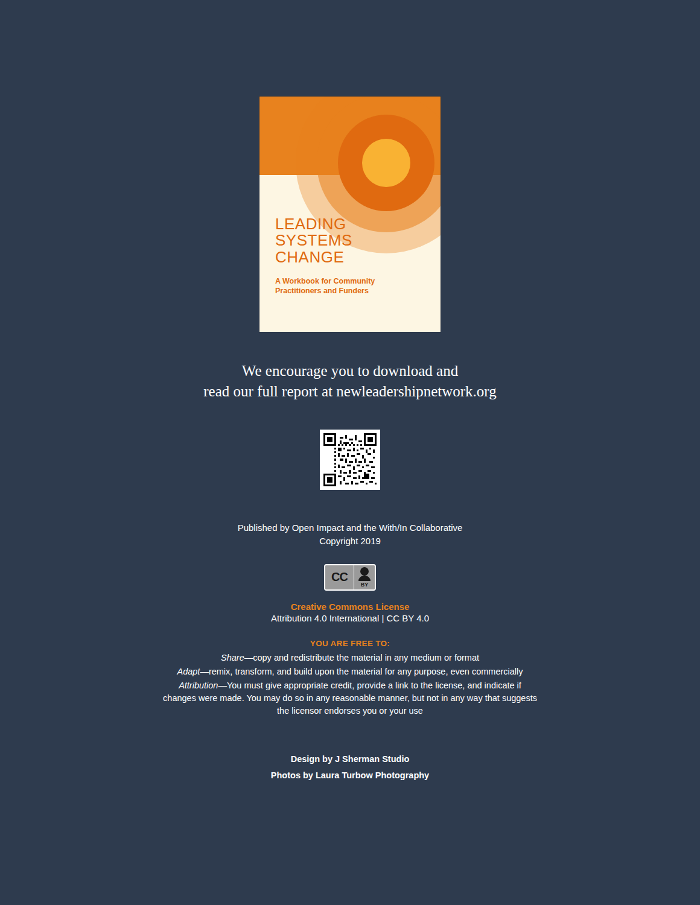Leading
Systems
Change
A Workbook for Community Practitioners and Funders
We encourage you to download and
read our full report at newleadershipnetwork.org
Published by Open Impact and the With/In Collaborative
Copyright 2019
CC BY
Creative Commons License
Attribution 4.0 International | CC BY 4.0
YOU ARE FREE TO:
Share—copy and redistribute the material in any medium or format
Adapt—remix, transform, and build upon the material for any purpose, even commercially
Attribution—You must give appropriate credit, provide a link to the license, and indicate if changes were made. You may do so in any reasonable manner, but not in any way that suggests the licensor endorses you or your use
Design by J Sherman Studio
Photos by Laura Turbow Photography